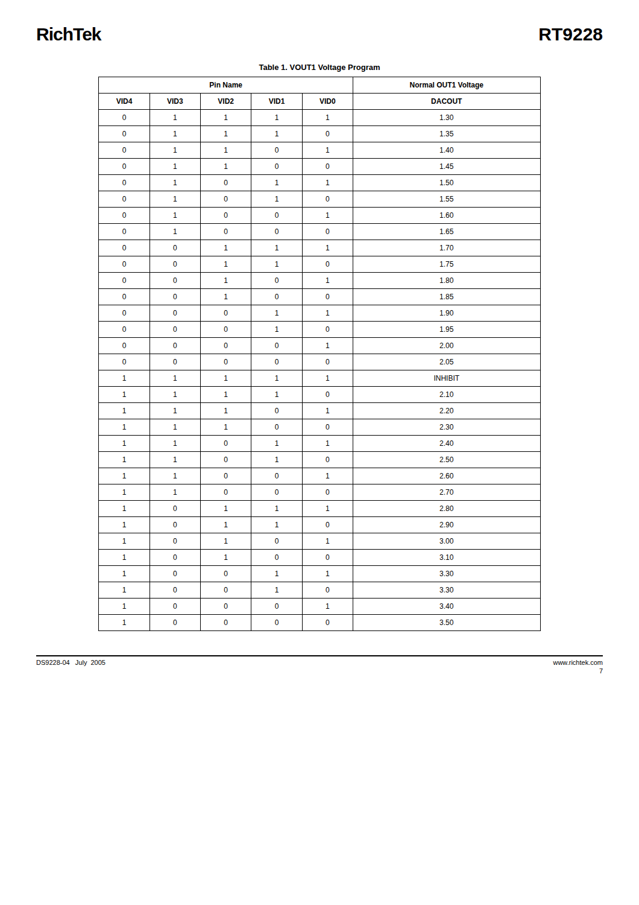Rich Tek
RT9228
Table 1. VOUT1 Voltage Program
| Pin Name | Normal OUT1 Voltage |
| --- | --- |
| VID4 | VID3 | VID2 | VID1 | VID0 | DACOUT |
| 0 | 1 | 1 | 1 | 1 | 1.30 |
| 0 | 1 | 1 | 1 | 0 | 1.35 |
| 0 | 1 | 1 | 0 | 1 | 1.40 |
| 0 | 1 | 1 | 0 | 0 | 1.45 |
| 0 | 1 | 0 | 1 | 1 | 1.50 |
| 0 | 1 | 0 | 1 | 0 | 1.55 |
| 0 | 1 | 0 | 0 | 1 | 1.60 |
| 0 | 1 | 0 | 0 | 0 | 1.65 |
| 0 | 0 | 1 | 1 | 1 | 1.70 |
| 0 | 0 | 1 | 1 | 0 | 1.75 |
| 0 | 0 | 1 | 0 | 1 | 1.80 |
| 0 | 0 | 1 | 0 | 0 | 1.85 |
| 0 | 0 | 0 | 1 | 1 | 1.90 |
| 0 | 0 | 0 | 1 | 0 | 1.95 |
| 0 | 0 | 0 | 0 | 1 | 2.00 |
| 0 | 0 | 0 | 0 | 0 | 2.05 |
| 1 | 1 | 1 | 1 | 1 | INHIBIT |
| 1 | 1 | 1 | 1 | 0 | 2.10 |
| 1 | 1 | 1 | 0 | 1 | 2.20 |
| 1 | 1 | 1 | 0 | 0 | 2.30 |
| 1 | 1 | 0 | 1 | 1 | 2.40 |
| 1 | 1 | 0 | 1 | 0 | 2.50 |
| 1 | 1 | 0 | 0 | 1 | 2.60 |
| 1 | 1 | 0 | 0 | 0 | 2.70 |
| 1 | 0 | 1 | 1 | 1 | 2.80 |
| 1 | 0 | 1 | 1 | 0 | 2.90 |
| 1 | 0 | 1 | 0 | 1 | 3.00 |
| 1 | 0 | 1 | 0 | 0 | 3.10 |
| 1 | 0 | 0 | 1 | 1 | 3.30 |
| 1 | 0 | 0 | 1 | 0 | 3.30 |
| 1 | 0 | 0 | 0 | 1 | 3.40 |
| 1 | 0 | 0 | 0 | 0 | 3.50 |
DS9228-04 July 2005
www.richtek.com
7